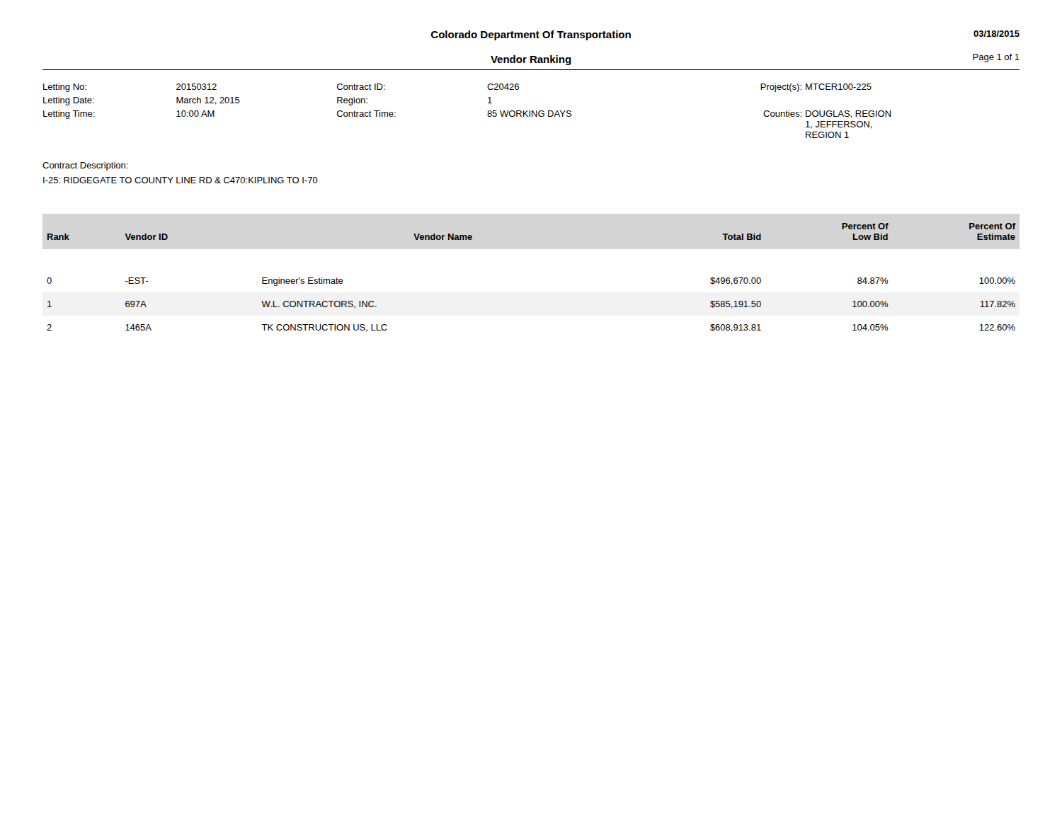Colorado Department Of Transportation
Vendor Ranking
03/18/2015
Page 1 of 1
| Letting No: | 20150312 | Contract ID: | C20426 | Project(s): | MTCER100-225 |
| Letting Date: | March 12, 2015 | Region: | 1 | | |
| Letting Time: | 10:00 AM | Contract Time: | 85 WORKING DAYS | Counties: | DOUGLAS, REGION 1, JEFFERSON, REGION 1 |
Contract Description:
I-25: RIDGEGATE TO COUNTY LINE RD & C470:KIPLING TO I-70
| Rank | Vendor ID | Vendor Name | Total Bid | Percent Of Low Bid | Percent Of Estimate |
| --- | --- | --- | --- | --- | --- |
| 0 | -EST- | Engineer's Estimate | $496,670.00 | 84.87% | 100.00% |
| 1 | 697A | W.L. CONTRACTORS, INC. | $585,191.50 | 100.00% | 117.82% |
| 2 | 1465A | TK CONSTRUCTION US, LLC | $608,913.81 | 104.05% | 122.60% |